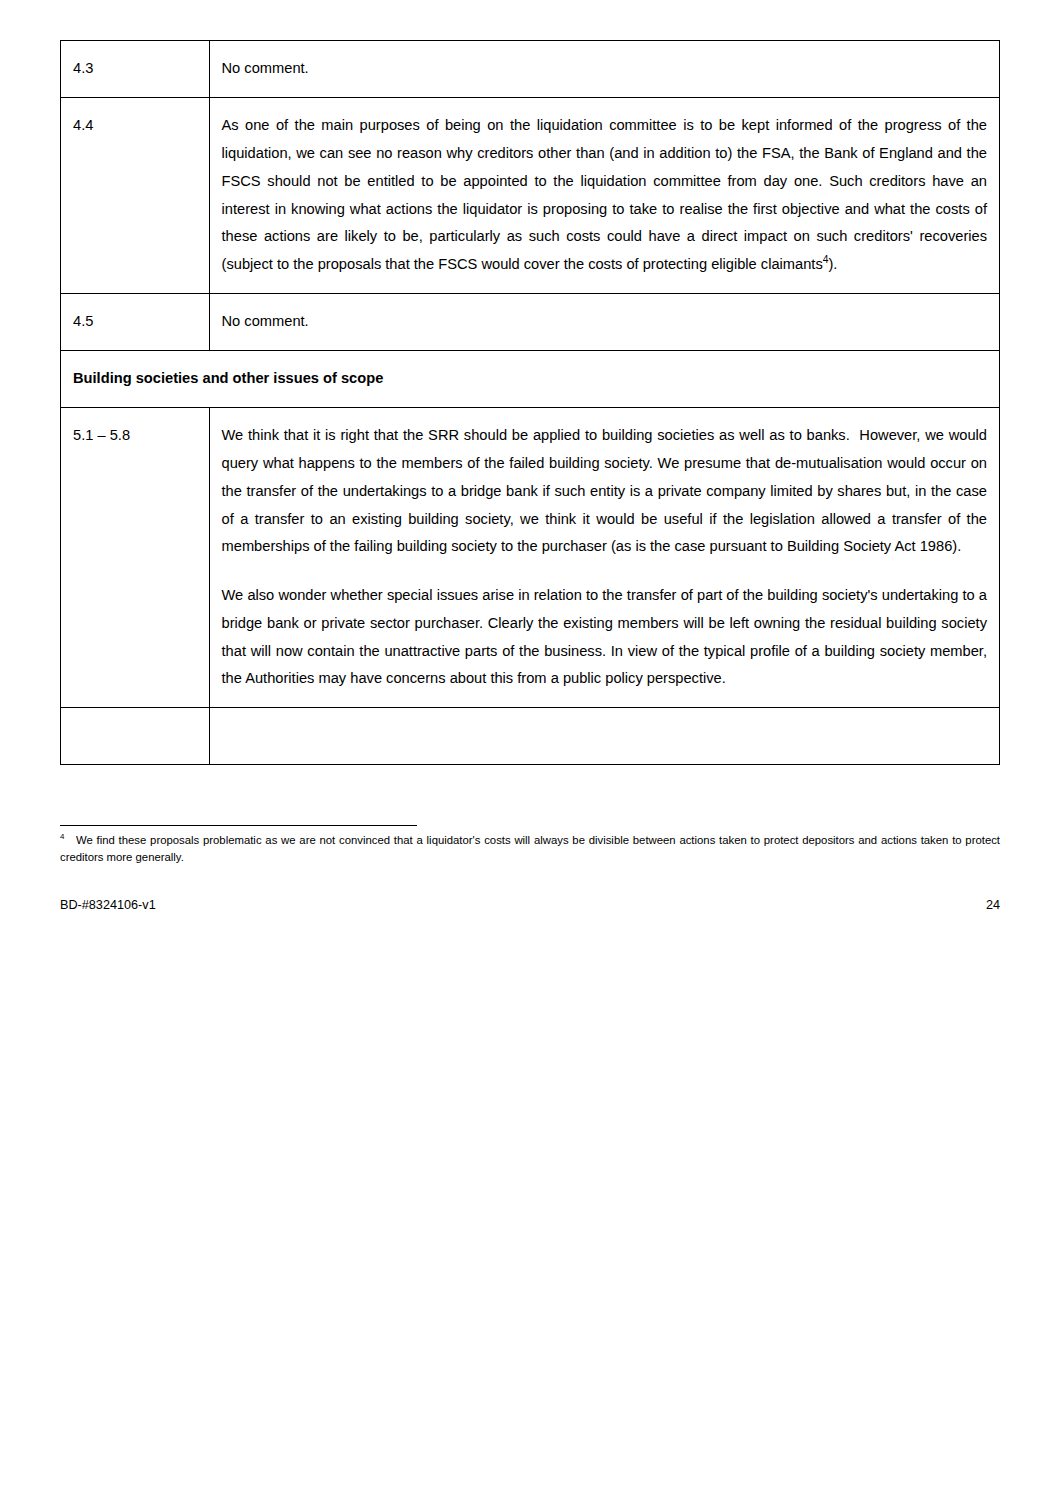| 4.3 | No comment. |
| 4.4 | As one of the main purposes of being on the liquidation committee is to be kept informed of the progress of the liquidation, we can see no reason why creditors other than (and in addition to) the FSA, the Bank of England and the FSCS should not be entitled to be appointed to the liquidation committee from day one. Such creditors have an interest in knowing what actions the liquidator is proposing to take to realise the first objective and what the costs of these actions are likely to be, particularly as such costs could have a direct impact on such creditors' recoveries (subject to the proposals that the FSCS would cover the costs of protecting eligible claimants 4 ). |
| 4.5 | No comment. |
| Building societies and other issues of scope |
| 5.1 – 5.8 | We think that it is right that the SRR should be applied to building societies as well as to banks. However, we would query what happens to the members of the failed building society. We presume that de-mutualisation would occur on the transfer of the undertakings to a bridge bank if such entity is a private company limited by shares but, in the case of a transfer to an existing building society, we think it would be useful if the legislation allowed a transfer of the memberships of the failing building society to the purchaser (as is the case pursuant to Building Society Act 1986). We also wonder whether special issues arise in relation to the transfer of part of the building society's undertaking to a bridge bank or private sector purchaser. Clearly the existing members will be left owning the residual building society that will now contain the unattractive parts of the business. In view of the typical profile of a building society member, the Authorities may have concerns about this from a public policy perspective. |
4 We find these proposals problematic as we are not convinced that a liquidator's costs will always be divisible between actions taken to protect depositors and actions taken to protect creditors more generally.
BD-#8324106-v1
24